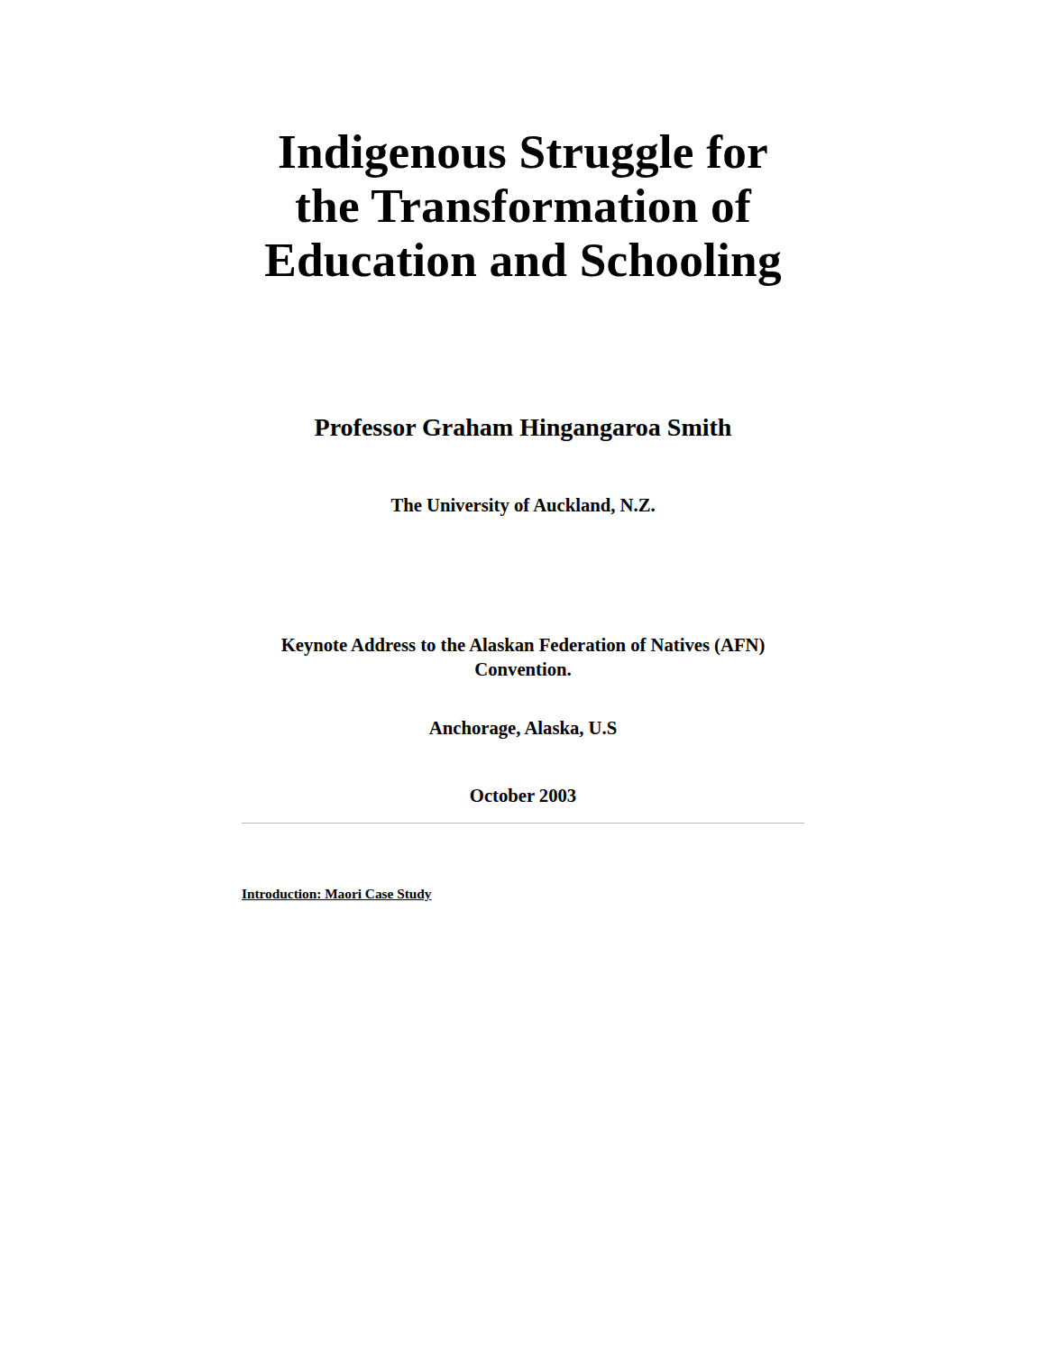Indigenous Struggle for the Transformation of Education and Schooling
Professor Graham Hingangaroa Smith
The University of Auckland, N.Z.
Keynote Address to the Alaskan Federation of Natives (AFN) Convention.
Anchorage, Alaska, U.S
October 2003
Introduction: Maori Case Study